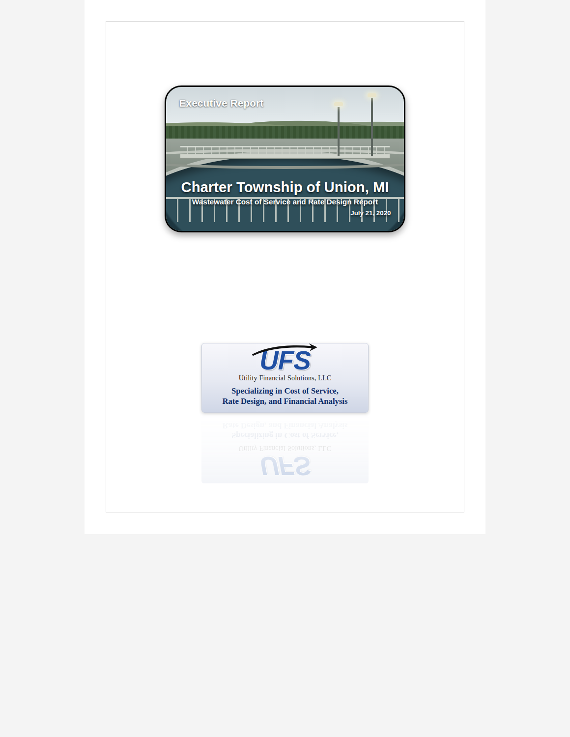Executive Report
Charter Township of Union, MI
Wastewater Cost of Service and Rate Design Report
July 21, 2020
UFS
Utility Financial Solutions, LLC
Specializing in Cost of Service,
Rate Design, and Financial Analysis
UFS
Utility Financial Solutions, LLC
Specializing in Cost of Service,
Rate Design, and Financial Analysis